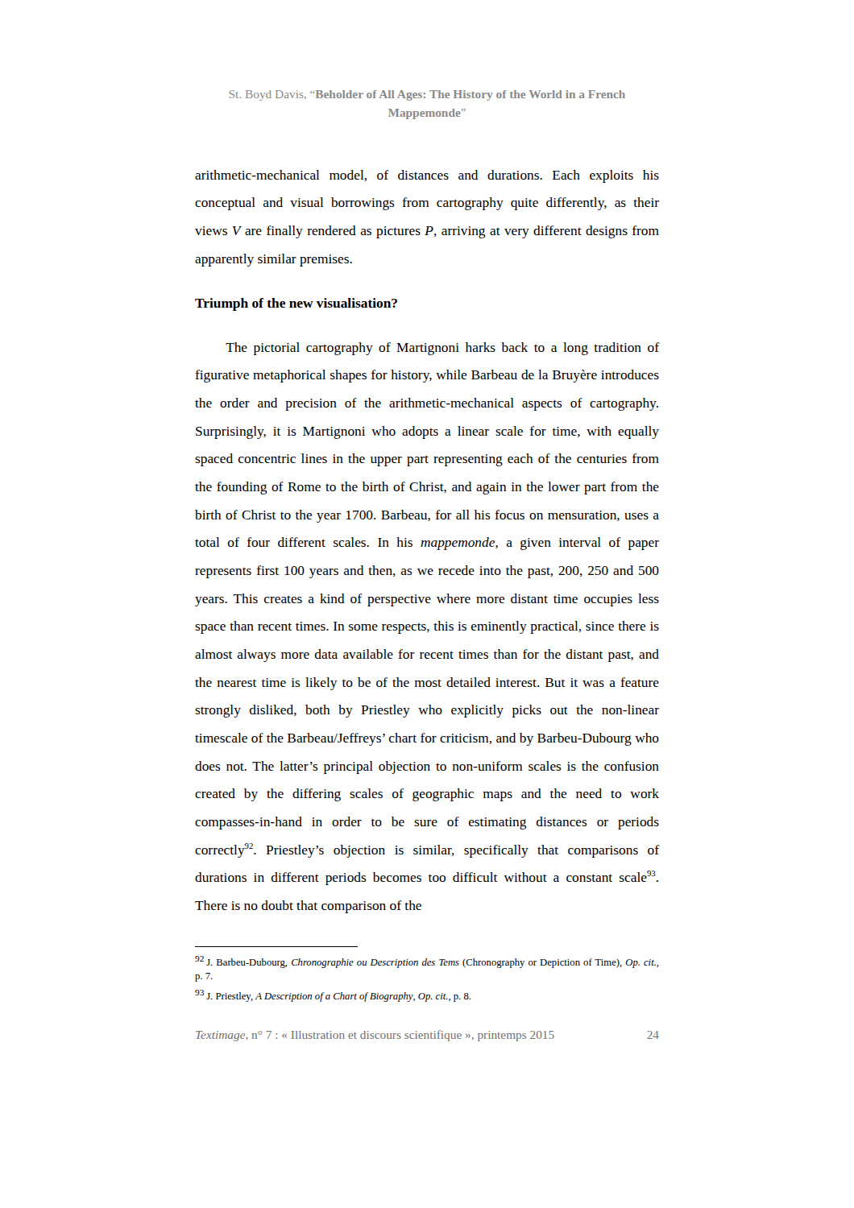St. Boyd Davis, “Beholder of All Ages: The History of the World in a French Mappemonde”
arithmetic-mechanical model, of distances and durations. Each exploits his conceptual and visual borrowings from cartography quite differently, as their views V are finally rendered as pictures P, arriving at very different designs from apparently similar premises.
Triumph of the new visualisation?
The pictorial cartography of Martignoni harks back to a long tradition of figurative metaphorical shapes for history, while Barbeau de la Bruyère introduces the order and precision of the arithmetic-mechanical aspects of cartography. Surprisingly, it is Martignoni who adopts a linear scale for time, with equally spaced concentric lines in the upper part representing each of the centuries from the founding of Rome to the birth of Christ, and again in the lower part from the birth of Christ to the year 1700. Barbeau, for all his focus on mensuration, uses a total of four different scales. In his mappemonde, a given interval of paper represents first 100 years and then, as we recede into the past, 200, 250 and 500 years. This creates a kind of perspective where more distant time occupies less space than recent times. In some respects, this is eminently practical, since there is almost always more data available for recent times than for the distant past, and the nearest time is likely to be of the most detailed interest. But it was a feature strongly disliked, both by Priestley who explicitly picks out the non-linear timescale of the Barbeau/Jeffreys’ chart for criticism, and by Barbeu-Dubourg who does not. The latter’s principal objection to non-uniform scales is the confusion created by the differing scales of geographic maps and the need to work compasses-in-hand in order to be sure of estimating distances or periods correctly92. Priestley’s objection is similar, specifically that comparisons of durations in different periods becomes too difficult without a constant scale93. There is no doubt that comparison of the
92 J. Barbeu-Dubourg, Chronographie ou Description des Tems (Chronography or Depiction of Time), Op. cit., p. 7.
93 J. Priestley, A Description of a Chart of Biography, Op. cit., p. 8.
Textimage, n° 7 : « Illustration et discours scientifique », printemps 2015 24